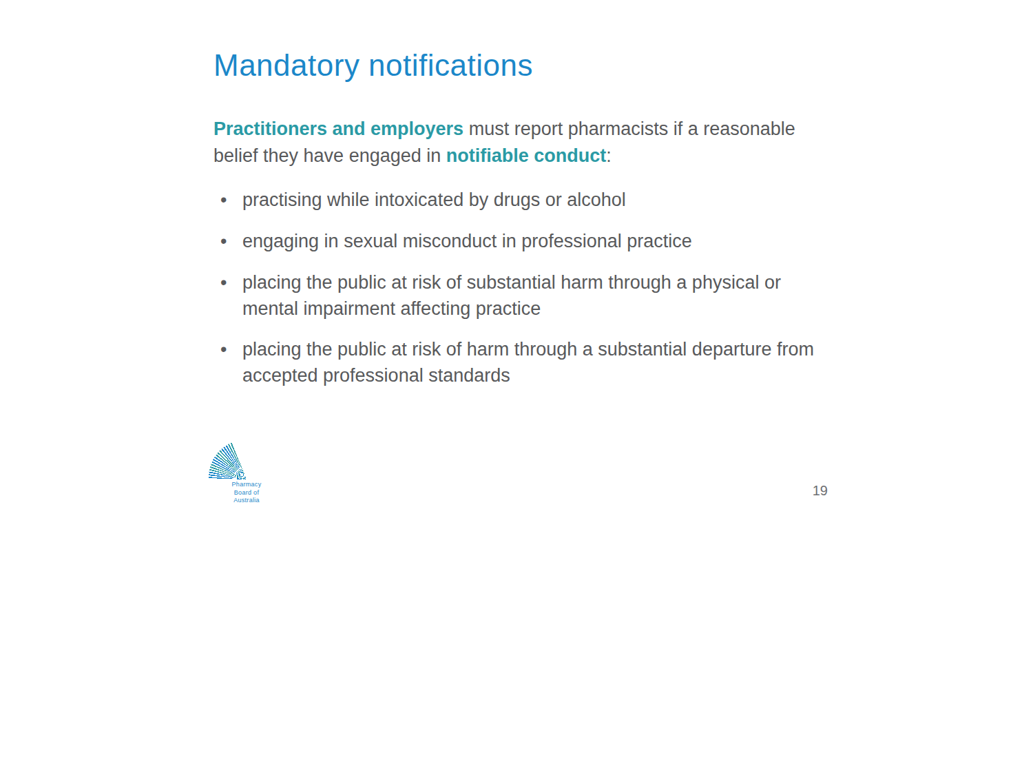Mandatory notifications
Practitioners and employers must report pharmacists if a reasonable belief they have engaged in notifiable conduct:
practising while intoxicated by drugs or alcohol
engaging in sexual misconduct in professional practice
placing the public at risk of substantial harm through a physical or mental impairment affecting practice
placing the public at risk of harm through a substantial departure from accepted professional standards
Pharmacy
Board of
Australia
19